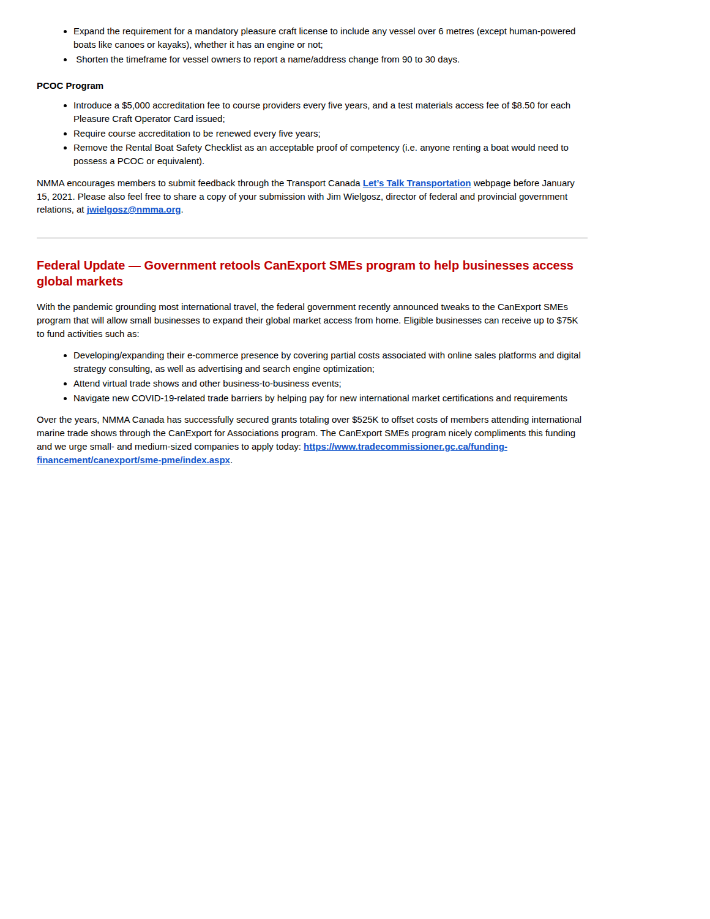Expand the requirement for a mandatory pleasure craft license to include any vessel over 6 metres (except human-powered boats like canoes or kayaks), whether it has an engine or not;
Shorten the timeframe for vessel owners to report a name/address change from 90 to 30 days.
PCOC Program
Introduce a $5,000 accreditation fee to course providers every five years, and a test materials access fee of $8.50 for each Pleasure Craft Operator Card issued;
Require course accreditation to be renewed every five years;
Remove the Rental Boat Safety Checklist as an acceptable proof of competency (i.e. anyone renting a boat would need to possess a PCOC or equivalent).
NMMA encourages members to submit feedback through the Transport Canada Let’s Talk Transportation webpage before January 15, 2021. Please also feel free to share a copy of your submission with Jim Wielgosz, director of federal and provincial government relations, at jwielgosz@nmma.org.
Federal Update — Government retools CanExport SMEs program to help businesses access global markets
With the pandemic grounding most international travel, the federal government recently announced tweaks to the CanExport SMEs program that will allow small businesses to expand their global market access from home. Eligible businesses can receive up to $75K to fund activities such as:
Developing/expanding their e-commerce presence by covering partial costs associated with online sales platforms and digital strategy consulting, as well as advertising and search engine optimization;
Attend virtual trade shows and other business-to-business events;
Navigate new COVID-19-related trade barriers by helping pay for new international market certifications and requirements
Over the years, NMMA Canada has successfully secured grants totaling over $525K to offset costs of members attending international marine trade shows through the CanExport for Associations program. The CanExport SMEs program nicely compliments this funding and we urge small- and medium-sized companies to apply today: https://www.tradecommissioner.gc.ca/funding-financement/canexport/sme-pme/index.aspx.